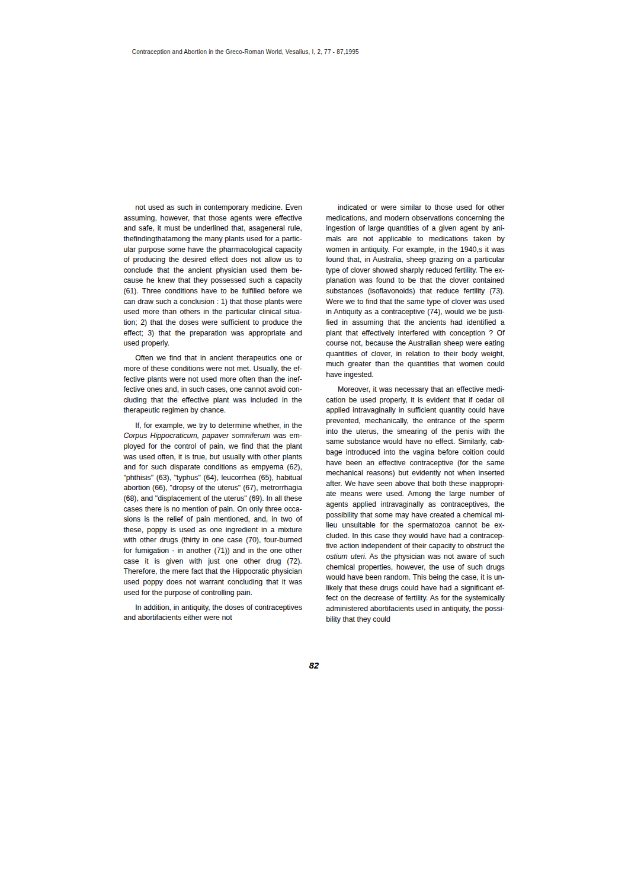Contraception and Abortion in the Greco-Roman World, Vesalius, I, 2, 77 - 87,1995
not used as such in contemporary medicine. Even assuming, however, that those agents were effective and safe, it must be underlined that, asageneral rule, thefindingthatamong the many plants used for a particular purpose some have the pharmacological capacity of producing the desired effect does not allow us to conclude that the ancient physician used them because he knew that they possessed such a capacity (61). Three conditions have to be fulfilled before we can draw such a conclusion : 1) that those plants were used more than others in the particular clinical situation; 2) that the doses were sufficient to produce the effect; 3) that the preparation was appropriate and used properly.
Often we find that in ancient therapeutics one or more of these conditions were not met. Usually, the effective plants were not used more often than the ineffective ones and, in such cases, one cannot avoid concluding that the effective plant was included in the therapeutic regimen by chance.
If, for example, we try to determine whether, in the Corpus Hippocraticum, papaver somniferum was employed for the control of pain, we find that the plant was used often, it is true, but usually with other plants and for such disparate conditions as empyema (62), "phthisis" (63), "typhus" (64), leucorrhea (65), habitual abortion (66), "dropsy of the uterus" (67), metrorrhagia (68), and "displacement of the uterus" (69). In all these cases there is no mention of pain. On only three occasions is the relief of pain mentioned, and, in two of these, poppy is used as one ingredient in a mixture with other drugs (thirty in one case (70), four-burned for fumigation - in another (71)) and in the one other case it is given with just one other drug (72). Therefore, the mere fact that the Hippocratic physician used poppy does not warrant concluding that it was used for the purpose of controlling pain.
In addition, in antiquity, the doses of contraceptives and abortifacients either were not
indicated or were similar to those used for other medications, and modern observations concerning the ingestion of large quantities of a given agent by animals are not applicable to medications taken by women in antiquity. For example, in the 1940,s it was found that, in Australia, sheep grazing on a particular type of clover showed sharply reduced fertility. The explanation was found to be that the clover contained substances (isoflavonoids) that reduce fertility (73). Were we to find that the same type of clover was used in Antiquity as a contraceptive (74), would we be justified in assuming that the ancients had identified a plant that effectively interfered with conception ? Of course not, because the Australian sheep were eating quantities of clover, in relation to their body weight, much greater than the quantities that women could have ingested.
Moreover, it was necessary that an effective medication be used properly, it is evident that if cedar oil applied intravaginally in sufficient quantity could have prevented, mechanically, the entrance of the sperm into the uterus, the smearing of the penis with the same substance would have no effect. Similarly, cabbage introduced into the vagina before coition could have been an effective contraceptive (for the same mechanical reasons) but evidently not when inserted after. We have seen above that both these inappropriate means were used. Among the large number of agents applied intravaginally as contraceptives, the possibility that some may have created a chemical milieu unsuitable for the spermatozoa cannot be excluded. In this case they would have had a contraceptive action independent of their capacity to obstruct the ostium uteri. As the physician was not aware of such chemical properties, however, the use of such drugs would have been random. This being the case, it is unlikely that these drugs could have had a significant effect on the decrease of fertility. As for the systemically administered abortifacients used in antiquity, the possibility that they could
82